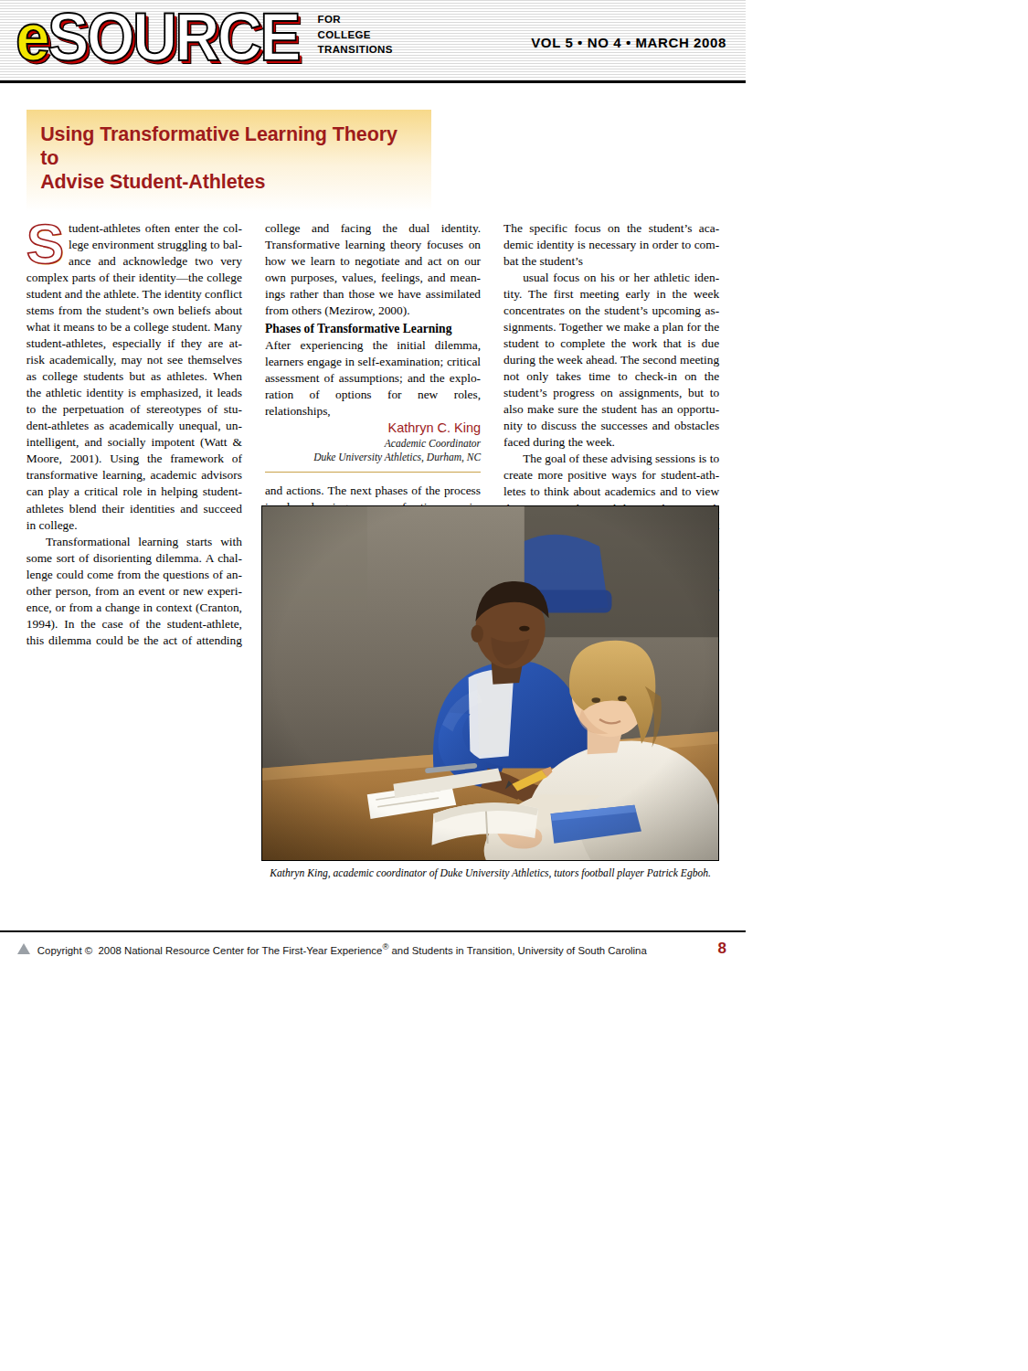e SOURCE
FOR
COLLEGE
TRANSITIONS
VOL 5 • NO 4 • MARCH 2008
Using Transformative Learning Theory to
Advise Student-Athletes
Student-athletes often enter the college environment struggling to balance and acknowledge two very complex parts of their identity—the college student and the athlete. The identity conflict stems from the student’s own beliefs about what it means to be a college student. Many student-athletes, especially if they are at-risk academically, may not see themselves as college students but as athletes. When the athletic identity is emphasized, it leads to the perpetuation of stereotypes of student-athletes as academically unequal, unintelligent, and socially impotent (Watt & Moore, 2001). Using the framework of transformative learning, academic advisors can play a critical role in helping student-athletes blend their identities and succeed in college.
Transformational learning starts with some sort of disorienting dilemma. A challenge could come from the questions of another person, from an event or new experience, or from a change in context (Cranton, 1994). In the case of the student-athlete, this dilemma could be the act of attending college and facing the dual identity. Transformative learning theory focuses on how we learn to negotiate and act on our own purposes, values, feelings, and meanings rather than those we have assimilated from others (Mezirow, 2000).
Phases of Transformative Learning
After experiencing the initial dilemma, learners engage in self-examination; critical assessment of assumptions; and the exploration of options for new roles, relationships,
Kathryn C. King
Academic Coordinator
Duke University Athletics, Durham, NC
and actions. The next phases of the process involve planning a course of action, acquiring skills and knowledge for implementing the plan, and trying on new roles (Mezirow, 2000). As an academic coordinator for student-athletes at Duke University, I work with football student-athletes to help them navigate their college experience and become integrated into the college environment. I typically meet with each student twice a week to focus on academic work. The specific focus on the student’s academic identity is necessary in order to combat the student’s
usual focus on his or her athletic identity. The first meeting early in the week concentrates on the student’s upcoming assignments. Together we make a plan for the student to complete the work that is due during the week ahead. The second meeting not only takes time to check-in on the student’s progress on assignments, but to also make sure the student has an opportunity to discuss the successes and obstacles faced during the week.
The goal of these advising sessions is to create more positive ways for student-athletes to think about academics and to view their own academic abilities. The research conducted by Pizzolato (2006) suggests that advisors may need to explain not only the elements of success but also provide tips on avoiding failure. These students often lack the experience of academic success in their own lives,
See ATHLETES, p. 9
Kathryn King, academic coordinator of Duke University Athletics, tutors football player Patrick Egboh.
Copyright © 2008 National Resource Center for The First-Year Experience® and Students in Transition, University of South Carolina
8